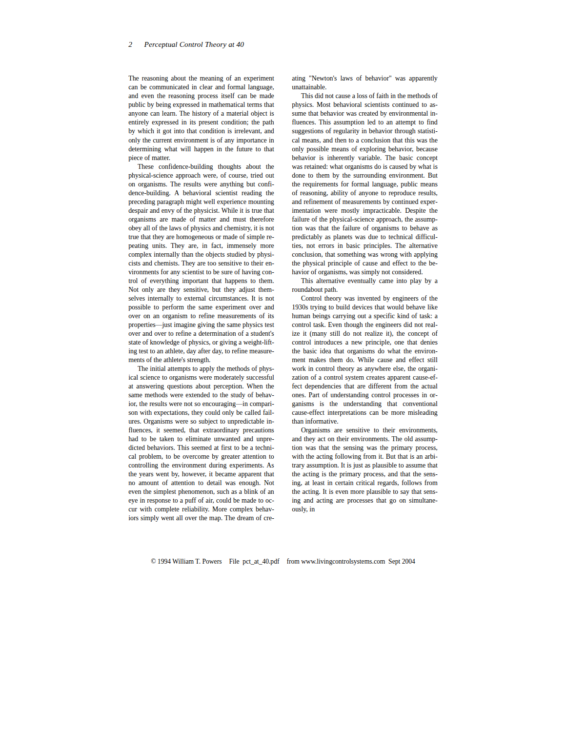2 Perceptual Control Theory at 40
The reasoning about the meaning of an experiment can be communicated in clear and formal language, and even the reasoning process itself can be made public by being expressed in mathematical terms that anyone can learn. The history of a material object is entirely expressed in its present condition; the path by which it got into that condition is irrelevant, and only the current environment is of any importance in determining what will happen in the future to that piece of matter.
These confidence-building thoughts about the physical-science approach were, of course, tried out on organisms. The results were anything but confidence-building. A behavioral scientist reading the preceding paragraph might well experience mounting despair and envy of the physicist. While it is true that organisms are made of matter and must therefore obey all of the laws of physics and chemistry, it is not true that they are homogeneous or made of simple repeating units. They are, in fact, immensely more complex internally than the objects studied by physicists and chemists. They are too sensitive to their environments for any scientist to be sure of having control of everything important that happens to them. Not only are they sensitive, but they adjust themselves internally to external circumstances. It is not possible to perform the same experiment over and over on an organism to refine measurements of its properties—just imagine giving the same physics test over and over to refine a determination of a student's state of knowledge of physics, or giving a weight-lifting test to an athlete, day after day, to refine measurements of the athlete's strength.
The initial attempts to apply the methods of physical science to organisms were moderately successful at answering questions about perception. When the same methods were extended to the study of behavior, the results were not so encouraging—in comparison with expectations, they could only be called failures. Organisms were so subject to unpredictable influences, it seemed, that extraordinary precautions had to be taken to eliminate unwanted and unpredicted behaviors. This seemed at first to be a technical problem, to be overcome by greater attention to controlling the environment during experiments. As the years went by, however, it became apparent that no amount of attention to detail was enough. Not even the simplest phenomenon, such as a blink of an eye in response to a puff of air, could be made to occur with complete reliability. More complex behaviors simply went all over the map. The dream of creating "Newton's laws of behavior" was apparently unattainable.
This did not cause a loss of faith in the methods of physics. Most behavioral scientists continued to assume that behavior was created by environmental influences. This assumption led to an attempt to find suggestions of regularity in behavior through statistical means, and then to a conclusion that this was the only possible means of exploring behavior, because behavior is inherently variable. The basic concept was retained: what organisms do is caused by what is done to them by the surrounding environment. But the requirements for formal language, public means of reasoning, ability of anyone to reproduce results, and refinement of measurements by continued experimentation were mostly impracticable. Despite the failure of the physical-science approach, the assumption was that the failure of organisms to behave as predictably as planets was due to technical difficulties, not errors in basic principles. The alternative conclusion, that something was wrong with applying the physical principle of cause and effect to the behavior of organisms, was simply not considered.
This alternative eventually came into play by a roundabout path.
Control theory was invented by engineers of the 1930s trying to build devices that would behave like human beings carrying out a specific kind of task: a control task. Even though the engineers did not realize it (many still do not realize it), the concept of control introduces a new principle, one that denies the basic idea that organisms do what the environment makes them do. While cause and effect still work in control theory as anywhere else, the organization of a control system creates apparent cause-effect dependencies that are different from the actual ones. Part of understanding control processes in organisms is the understanding that conventional cause-effect interpretations can be more misleading than informative.
Organisms are sensitive to their environments, and they act on their environments. The old assumption was that the sensing was the primary process, with the acting following from it. But that is an arbitrary assumption. It is just as plausible to assume that the acting is the primary process, and that the sensing, at least in certain critical regards, follows from the acting. It is even more plausible to say that sensing and acting are processes that go on simultaneously, in
© 1994 William T. Powers File pct_at_40.pdf from www.livingcontrolsystems.com Sept 2004